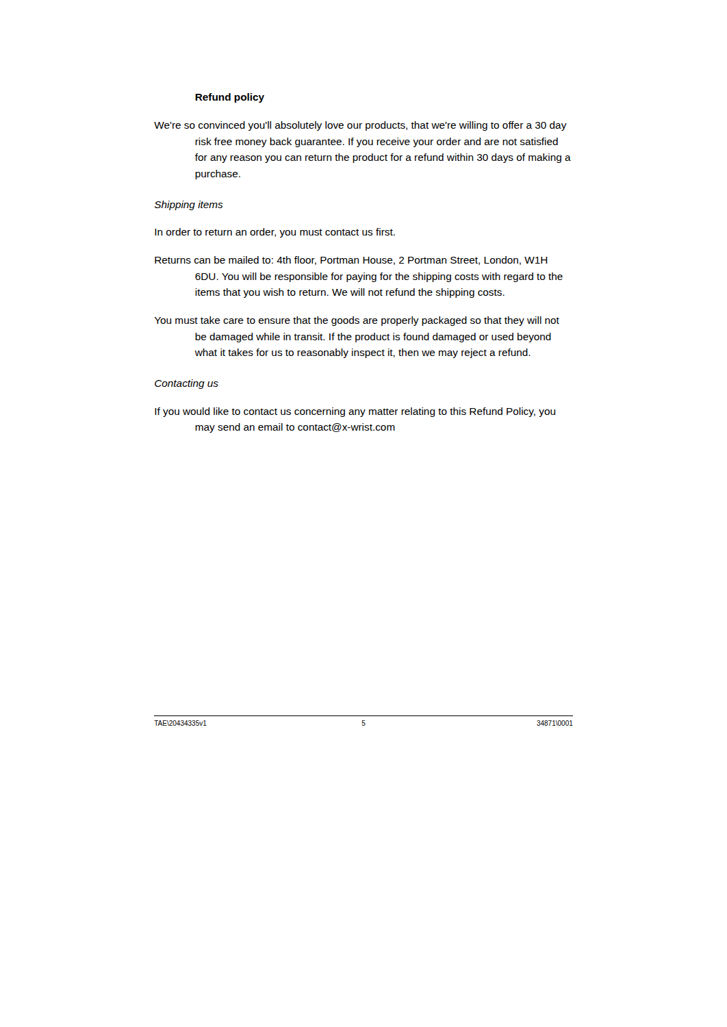Refund policy
We're so convinced you'll absolutely love our products, that we're willing to offer a 30 day risk free money back guarantee. If you receive your order and are not satisfied for any reason you can return the product for a refund within 30 days of making a purchase.
Shipping items
In order to return an order, you must contact us first.
Returns can be mailed to: 4th floor, Portman House, 2 Portman Street, London, W1H 6DU. You will be responsible for paying for the shipping costs with regard to the items that you wish to return. We will not refund the shipping costs.
You must take care to ensure that the goods are properly packaged so that they will not be damaged while in transit. If the product is found damaged or used beyond what it takes for us to reasonably inspect it, then we may reject a refund.
Contacting us
If you would like to contact us concerning any matter relating to this Refund Policy, you may send an email to contact@x-wrist.com
TAE\20434335v1 5 34871\0001